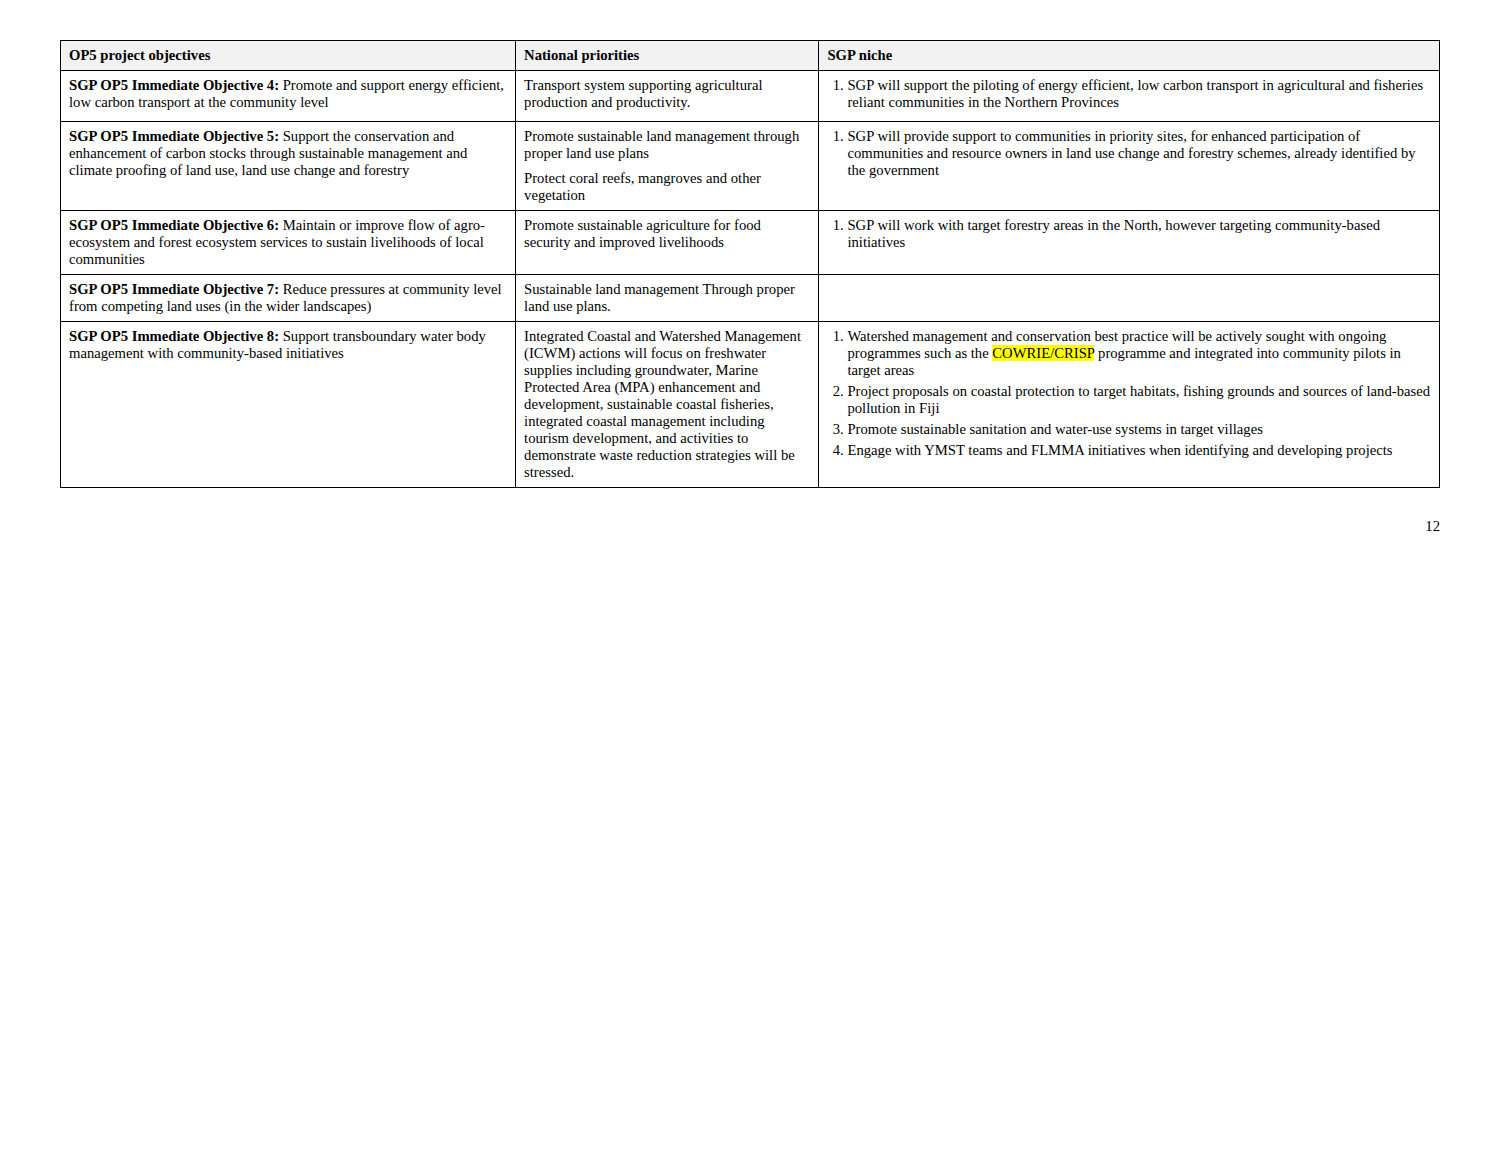| OP5 project objectives | National priorities | SGP niche |
| --- | --- | --- |
| SGP OP5 Immediate Objective 4: Promote and support energy efficient, low carbon transport at the community level | Transport system supporting agricultural production and productivity. | SGP will support the piloting of energy efficient, low carbon transport in agricultural and fisheries reliant communities in the Northern Provinces |
| SGP OP5 Immediate Objective 5: Support the conservation and enhancement of carbon stocks through sustainable management and climate proofing of land use, land use change and forestry | Promote sustainable land management through proper land use plans Protect coral reefs, mangroves and other vegetation | SGP will provide support to communities in priority sites, for enhanced participation of communities and resource owners in land use change and forestry schemes, already identified by the government |
| SGP OP5 Immediate Objective 6: Maintain or improve flow of agro-ecosystem and forest ecosystem services to sustain livelihoods of local communities | Promote sustainable agriculture for food security and improved livelihoods | SGP will work with target forestry areas in the North, however targeting community-based initiatives |
| SGP OP5 Immediate Objective 7: Reduce pressures at community level from competing land uses (in the wider landscapes) | Sustainable land management Through proper land use plans. | |
| SGP OP5 Immediate Objective 8: Support transboundary water body management with community-based initiatives | Integrated Coastal and Watershed Management (ICWM) actions will focus on freshwater supplies including groundwater, Marine Protected Area (MPA) enhancement and development, sustainable coastal fisheries, integrated coastal management including tourism development, and activities to demonstrate waste reduction strategies will be stressed. | Watershed management and conservation best practice will be actively sought with ongoing programmes such as the COWRIE/CRISP programme and integrated into community pilots in target areas Project proposals on coastal protection to target habitats, fishing grounds and sources of land-based pollution in Fiji Promote sustainable sanitation and water-use systems in target villages Engage with YMST teams and FLMMA initiatives when identifying and developing projects |
12